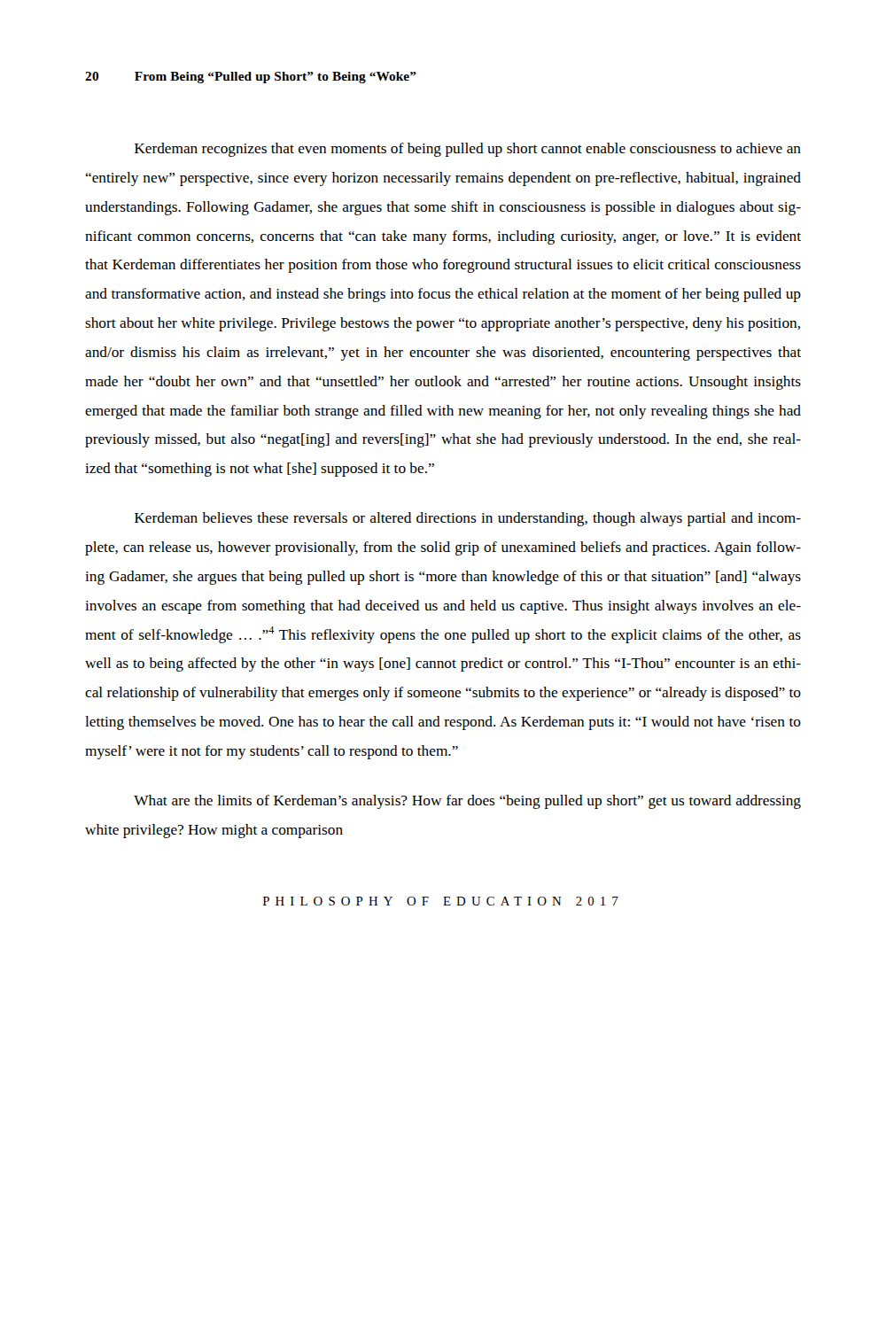20 From Being “Pulled up Short” to Being “Woke”
Kerdeman recognizes that even moments of being pulled up short cannot enable consciousness to achieve an “entirely new” perspective, since every horizon necessarily remains dependent on pre-reflective, habitual, ingrained understandings. Following Gadamer, she argues that some shift in consciousness is possible in dialogues about significant common concerns, concerns that “can take many forms, including curiosity, anger, or love.” It is evident that Kerdeman differentiates her position from those who foreground structural issues to elicit critical consciousness and transformative action, and instead she brings into focus the ethical relation at the moment of her being pulled up short about her white privilege. Privilege bestows the power “to appropriate another’s perspective, deny his position, and/or dismiss his claim as irrelevant,” yet in her encounter she was disoriented, encountering perspectives that made her “doubt her own” and that “unsettled” her outlook and “arrested” her routine actions. Unsought insights emerged that made the familiar both strange and filled with new meaning for her, not only revealing things she had previously missed, but also “negat[ing] and revers[ing]” what she had previously understood. In the end, she realized that “something is not what [she] supposed it to be.”
Kerdeman believes these reversals or altered directions in understanding, though always partial and incomplete, can release us, however provisionally, from the solid grip of unexamined beliefs and practices. Again following Gadamer, she argues that being pulled up short is “more than knowledge of this or that situation” [and] “always involves an escape from something that had deceived us and held us captive. Thus insight always involves an element of self-knowledge … .”4 This reflexivity opens the one pulled up short to the explicit claims of the other, as well as to being affected by the other “in ways [one] cannot predict or control.” This “I-Thou” encounter is an ethical relationship of vulnerability that emerges only if someone “submits to the experience” or “already is disposed” to letting themselves be moved. One has to hear the call and respond. As Kerdeman puts it: “I would not have ‘risen to myself’ were it not for my students’ call to respond to them.”
What are the limits of Kerdeman’s analysis? How far does “being pulled up short” get us toward addressing white privilege? How might a comparison
Philosophy of Education 2017